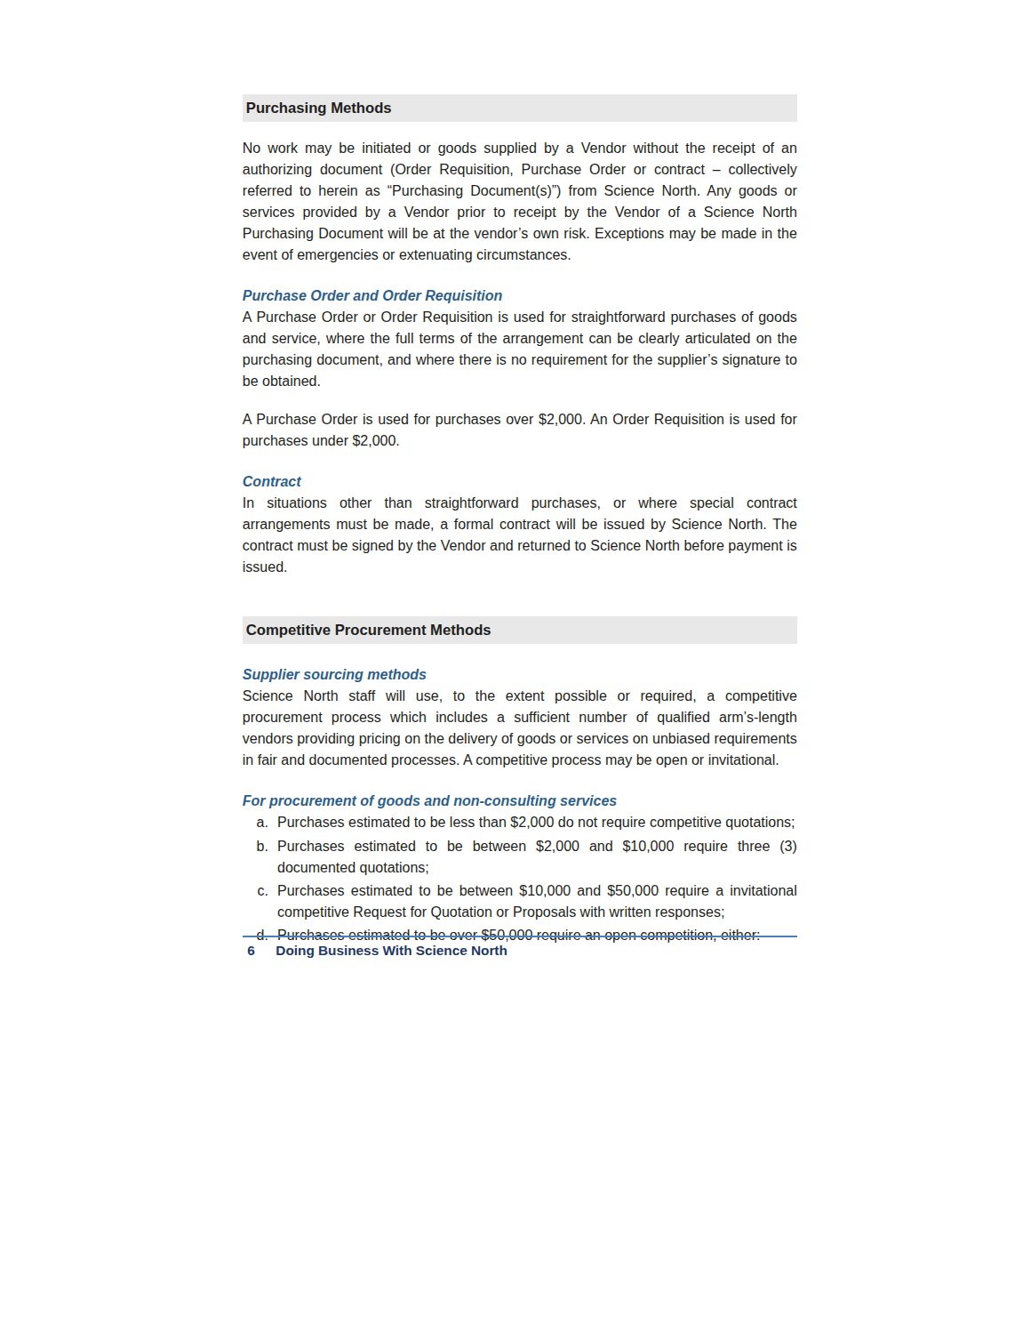Purchasing Methods
No work may be initiated or goods supplied by a Vendor without the receipt of an authorizing document (Order Requisition, Purchase Order or contract – collectively referred to herein as “Purchasing Document(s)”) from Science North. Any goods or services provided by a Vendor prior to receipt by the Vendor of a Science North Purchasing Document will be at the vendor’s own risk. Exceptions may be made in the event of emergencies or extenuating circumstances.
Purchase Order and Order Requisition
A Purchase Order or Order Requisition is used for straightforward purchases of goods and service, where the full terms of the arrangement can be clearly articulated on the purchasing document, and where there is no requirement for the supplier’s signature to be obtained.
A Purchase Order is used for purchases over $2,000. An Order Requisition is used for purchases under $2,000.
Contract
In situations other than straightforward purchases, or where special contract arrangements must be made, a formal contract will be issued by Science North. The contract must be signed by the Vendor and returned to Science North before payment is issued.
Competitive Procurement Methods
Supplier sourcing methods
Science North staff will use, to the extent possible or required, a competitive procurement process which includes a sufficient number of qualified arm’s-length vendors providing pricing on the delivery of goods or services on unbiased requirements in fair and documented processes. A competitive process may be open or invitational.
For procurement of goods and non-consulting services
Purchases estimated to be less than $2,000 do not require competitive quotations;
Purchases estimated to be between $2,000 and $10,000 require three (3) documented quotations;
Purchases estimated to be between $10,000 and $50,000 require a invitational competitive Request for Quotation or Proposals with written responses;
Purchases estimated to be over $50,000 require an open competition, either:
6 Doing Business With Science North